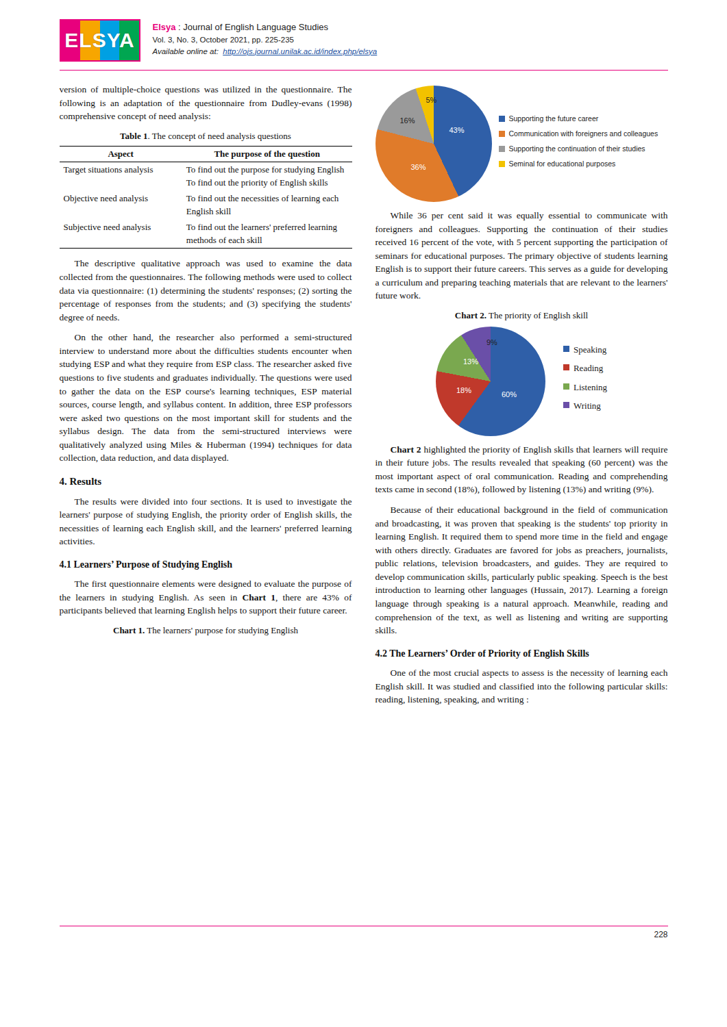ELSYA
Elsya : Journal of English Language Studies
Vol. 3, No. 3, October 2021, pp. 225-235
Available online at: http://ojs.journal.unilak.ac.id/index.php/elsya
version of multiple-choice questions was utilized in the questionnaire. The following is an adaptation of the questionnaire from Dudley-evans (1998) comprehensive concept of need analysis:
Table 1. The concept of need analysis questions
| Aspect | The purpose of the question |
| --- | --- |
| Target situations analysis | To find out the purpose for studying English To find out the priority of English skills |
| Objective need analysis | To find out the necessities of learning each English skill |
| Subjective need analysis | To find out the learners' preferred learning methods of each skill |
The descriptive qualitative approach was used to examine the data collected from the questionnaires. The following methods were used to collect data via questionnaire: (1) determining the students' responses; (2) sorting the percentage of responses from the students; and (3) specifying the students' degree of needs.
On the other hand, the researcher also performed a semi-structured interview to understand more about the difficulties students encounter when studying ESP and what they require from ESP class. The researcher asked five questions to five students and graduates individually. The questions were used to gather the data on the ESP course's learning techniques, ESP material sources, course length, and syllabus content. In addition, three ESP professors were asked two questions on the most important skill for students and the syllabus design. The data from the semi-structured interviews were qualitatively analyzed using Miles & Huberman (1994) techniques for data collection, data reduction, and data displayed.
4. Results
The results were divided into four sections. It is used to investigate the learners' purpose of studying English, the priority order of English skills, the necessities of learning each English skill, and the learners' preferred learning activities.
4.1 Learners’ Purpose of Studying English
The first questionnaire elements were designed to evaluate the purpose of the learners in studying English. As seen in Chart 1, there are 43% of participants believed that learning English helps to support their future career.
Chart 1. The learners' purpose for studying English
43% 36% 16% 5%
Supporting the future career
Communication with foreigners and colleagues
Supporting the continuation of their studies
Seminal for educational purposes
While 36 per cent said it was equally essential to communicate with foreigners and colleagues. Supporting the continuation of their studies received 16 percent of the vote, with 5 percent supporting the participation of seminars for educational purposes. The primary objective of students learning English is to support their future careers. This serves as a guide for developing a curriculum and preparing teaching materials that are relevant to the learners' future work.
Chart 2. The priority of English skill
60% 18% 13% 9%
Speaking
Reading
Listening
Writing
Chart 2 highlighted the priority of English skills that learners will require in their future jobs. The results revealed that speaking (60 percent) was the most important aspect of oral communication. Reading and comprehending texts came in second (18%), followed by listening (13%) and writing (9%).
Because of their educational background in the field of communication and broadcasting, it was proven that speaking is the students' top priority in learning English. It required them to spend more time in the field and engage with others directly. Graduates are favored for jobs as preachers, journalists, public relations, television broadcasters, and guides. They are required to develop communication skills, particularly public speaking. Speech is the best introduction to learning other languages (Hussain, 2017). Learning a foreign language through speaking is a natural approach. Meanwhile, reading and comprehension of the text, as well as listening and writing are supporting skills.
4.2 The Learners’ Order of Priority of English Skills
One of the most crucial aspects to assess is the necessity of learning each English skill. It was studied and classified into the following particular skills: reading, listening, speaking, and writing :
228